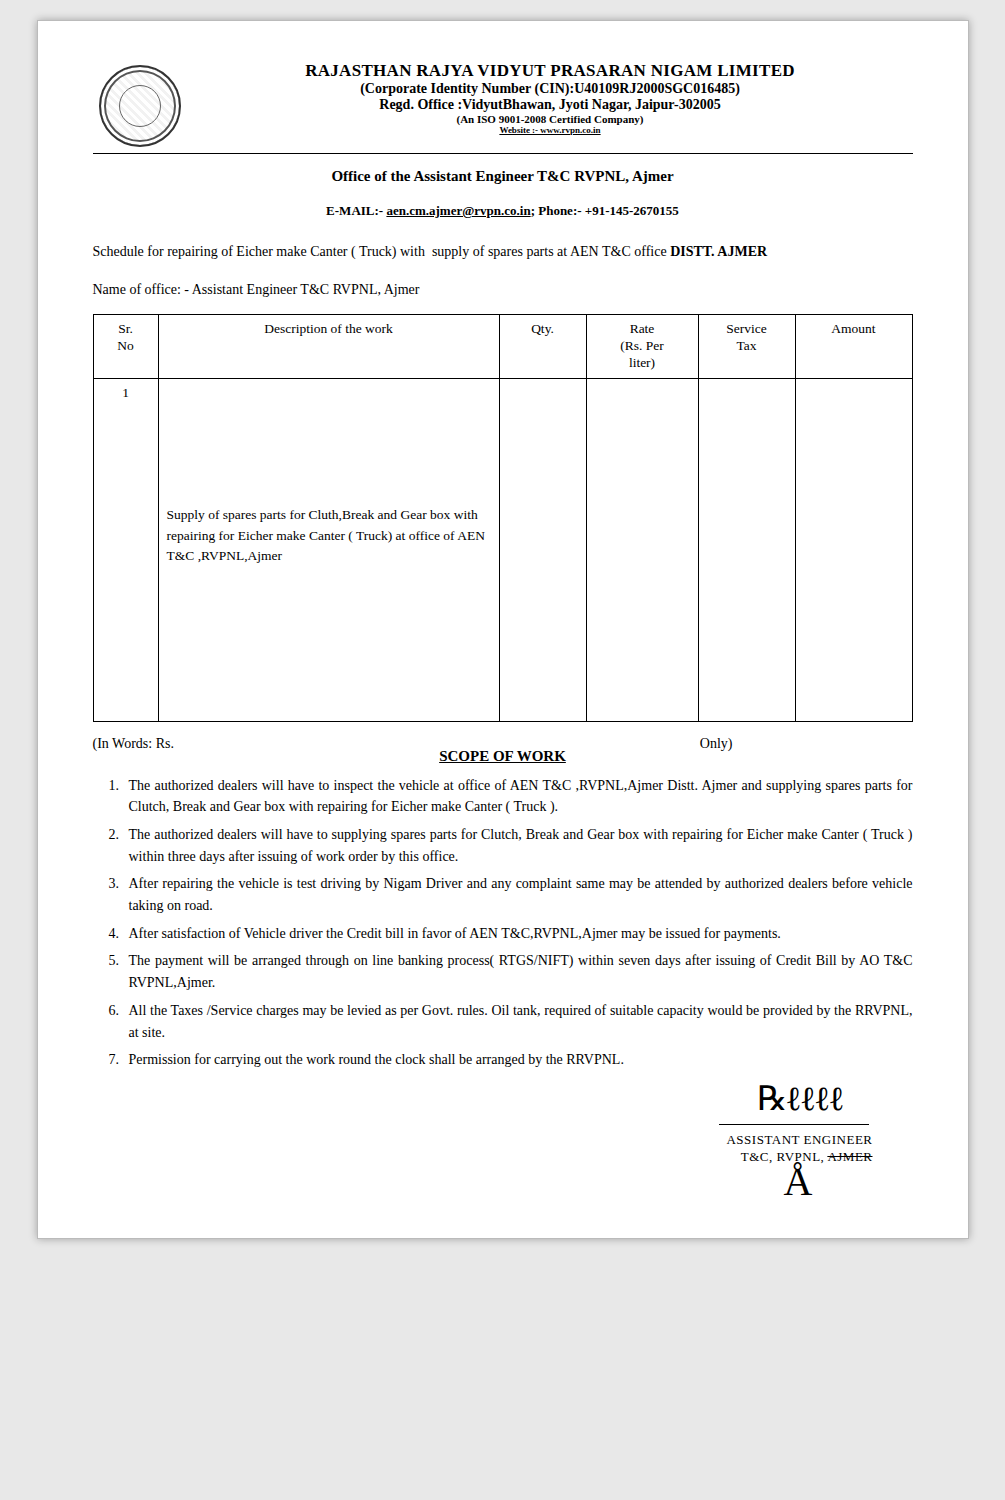RAJASTHAN RAJYA VIDYUT PRASARAN NIGAM LIMITED
(Corporate Identity Number (CIN):U40109RJ2000SGC016485)
Regd. Office :VidyutBhawan, Jyoti Nagar, Jaipur-302005
(An ISO 9001-2008 Certified Company)
Website :- www.rvpn.co.in
Office of the Assistant Engineer T&C RVPNL, Ajmer
E-MAIL:- aen.cm.ajmer@rvpn.co.in; Phone:- +91-145-2670155
Schedule for repairing of Eicher make Canter ( Truck) with supply of spares parts at AEN T&C office DISTT. AJMER
Name of office: - Assistant Engineer T&C RVPNL, Ajmer
| Sr. No | Description of the work | Qty. | Rate (Rs. Per liter) | Service Tax | Amount |
| --- | --- | --- | --- | --- | --- |
| 1 | Supply of spares parts for Cluth,Break and Gear box with repairing for Eicher make Canter ( Truck) at office of AEN T&C ,RVPNL,Ajmer | | | | |
(In Words: Rs. Only)
SCOPE OF WORK
The authorized dealers will have to inspect the vehicle at office of AEN T&C ,RVPNL,Ajmer Distt. Ajmer and supplying spares parts for Clutch, Break and Gear box with repairing for Eicher make Canter ( Truck ).
The authorized dealers will have to supplying spares parts for Clutch, Break and Gear box with repairing for Eicher make Canter ( Truck ) within three days after issuing of work order by this office.
After repairing the vehicle is test driving by Nigam Driver and any complaint same may be attended by authorized dealers before vehicle taking on road.
After satisfaction of Vehicle driver the Credit bill in favor of AEN T&C,RVPNL,Ajmer may be issued for payments.
The payment will be arranged through on line banking process( RTGS/NIFT) within seven days after issuing of Credit Bill by AO T&C RVPNL,Ajmer.
All the Taxes /Service charges may be levied as per Govt. rules. Oil tank, required of suitable capacity would be provided by the RRVPNL, at site.
Permission for carrying out the work round the clock shall be arranged by the RRVPNL.
℞ℓℓℓℓ
ASSISTANT ENGINEER
T&C, RVPNL, AJMER Å